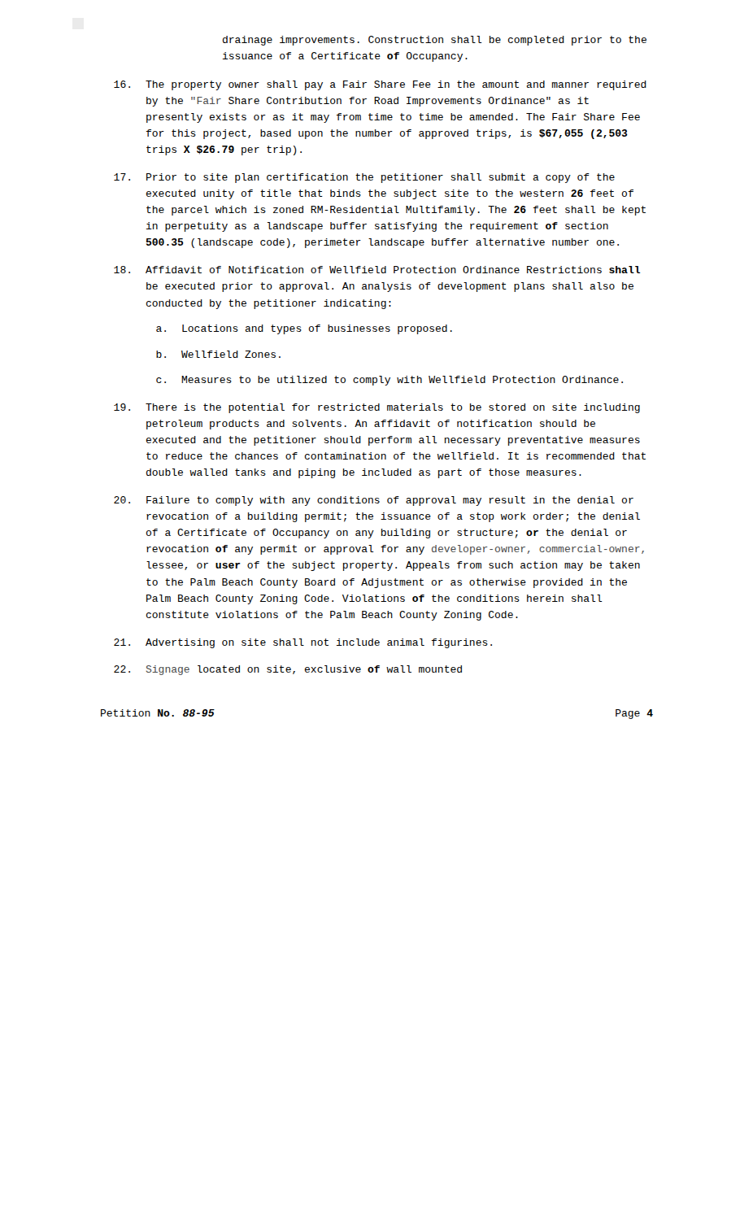drainage improvements. Construction shall be completed prior to the issuance of a Certificate of Occupancy.
16. The property owner shall pay a Fair Share Fee in the amount and manner required by the "Fair Share Contribution for Road Improvements Ordinance" as it presently exists or as it may from time to time be amended. The Fair Share Fee for this project, based upon the number of approved trips, is $67,055 (2,503 trips X $26.79 per trip).
17. Prior to site plan certification the petitioner shall submit a copy of the executed unity of title that binds the subject site to the western 26 feet of the parcel which is zoned RM-Residential Multifamily. The 26 feet shall be kept in perpetuity as a landscape buffer satisfying the requirement of section 500.35 (landscape code), perimeter landscape buffer alternative number one.
18. Affidavit of Notification of Wellfield Protection Ordinance Restrictions shall be executed prior to approval. An analysis of development plans shall also be conducted by the petitioner indicating:
a. Locations and types of businesses proposed.
b. Wellfield Zones.
c. Measures to be utilized to comply with Wellfield Protection Ordinance.
19. There is the potential for restricted materials to be stored on site including petroleum products and solvents. An affidavit of notification should be executed and the petitioner should perform all necessary preventative measures to reduce the chances of contamination of the wellfield. It is recommended that double walled tanks and piping be included as part of those measures.
20. Failure to comply with any conditions of approval may result in the denial or revocation of a building permit; the issuance of a stop work order; the denial of a Certificate of Occupancy on any building or structure; or the denial or revocation of any permit or approval for any developer-owner, commercial-owner, lessee, or user of the subject property. Appeals from such action may be taken to the Palm Beach County Board of Adjustment or as otherwise provided in the Palm Beach County Zoning Code. Violations of the conditions herein shall constitute violations of the Palm Beach County Zoning Code.
21. Advertising on site shall not include animal figurines.
22. Signage located on site, exclusive of wall mounted
Petition No. 88-95
Page 4